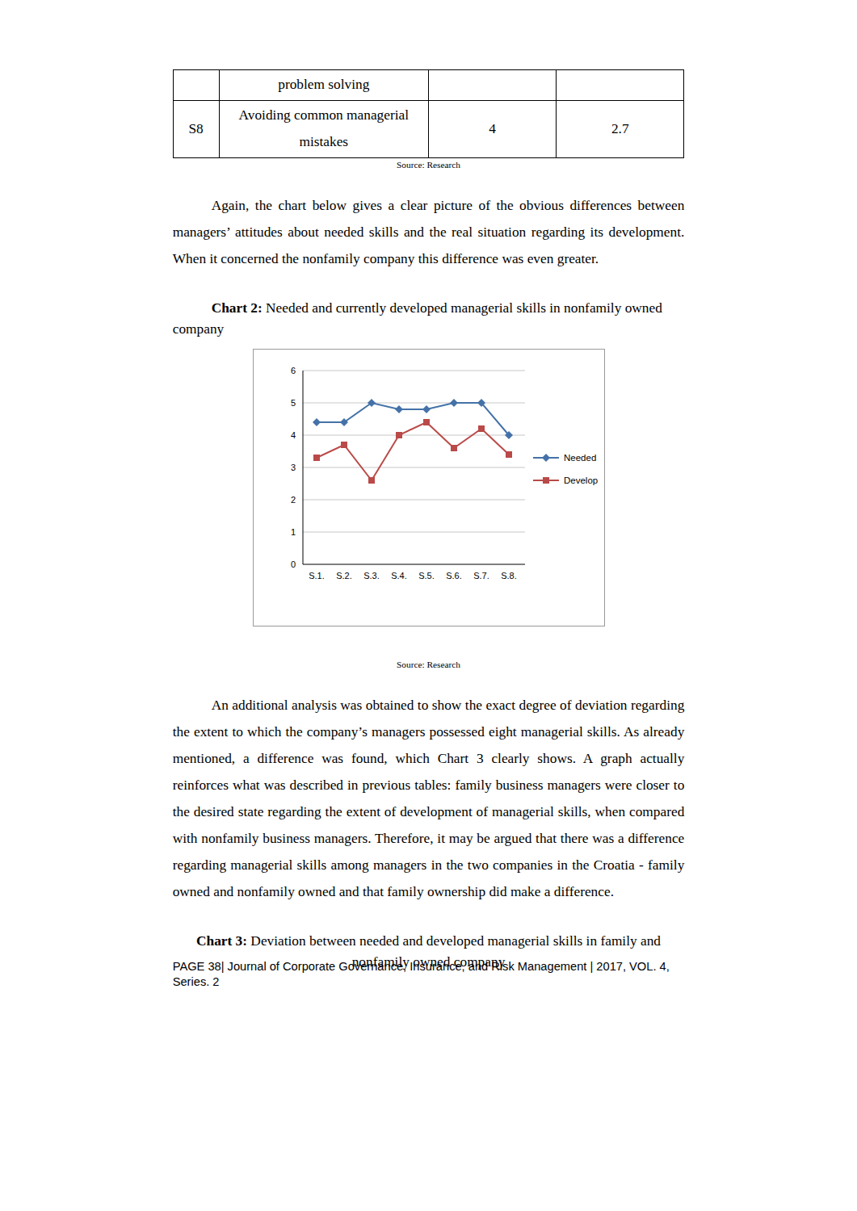| | problem solving | | |
| S8 | Avoiding common managerial mistakes | 4 | 2.7 |
Source: Research
Again, the chart below gives a clear picture of the obvious differences between managers’ attitudes about needed skills and the real situation regarding its development. When it concerned the nonfamily company this difference was even greater.
Chart 2: Needed and currently developed managerial skills in nonfamily owned company
6 5 4 3 2 1 0 S.1. S.2. S.3. S.4. S.5. S.6. S.7. S.8. Needed skills Developed skills
Source: Research
An additional analysis was obtained to show the exact degree of deviation regarding the extent to which the company’s managers possessed eight managerial skills. As already mentioned, a difference was found, which Chart 3 clearly shows. A graph actually reinforces what was described in previous tables: family business managers were closer to the desired state regarding the extent of development of managerial skills, when compared with nonfamily business managers. Therefore, it may be argued that there was a difference regarding managerial skills among managers in the two companies in the Croatia - family owned and nonfamily owned and that family ownership did make a difference.
Chart 3: Deviation between needed and developed managerial skills in family and
nonfamily owned company
PAGE 38| Journal of Corporate Governance, Insurance, and Risk Management | 2017, VOL. 4, Series. 2